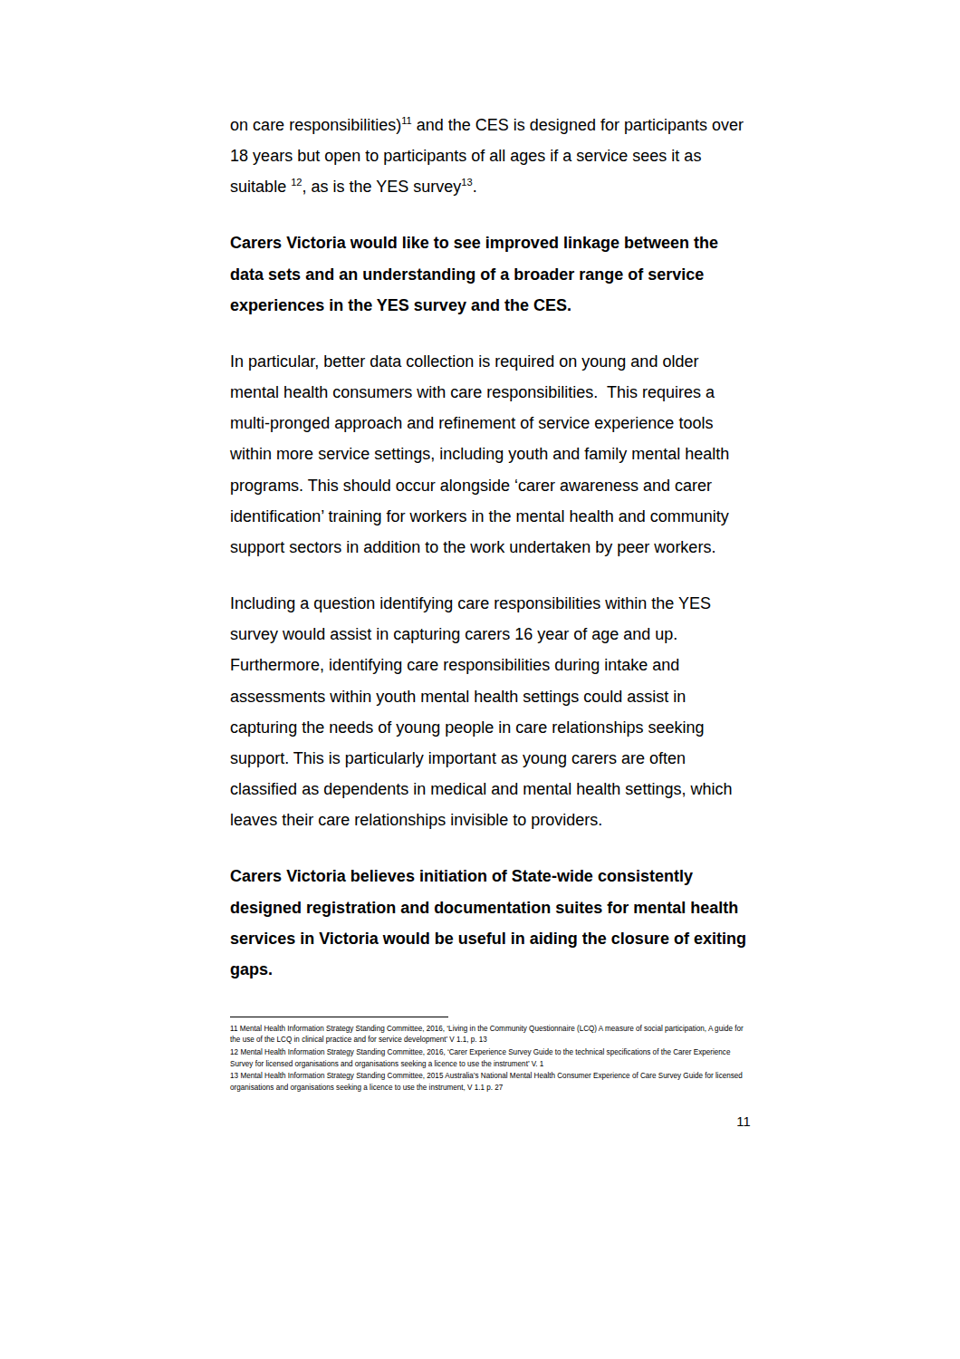on care responsibilities)11 and the CES is designed for participants over 18 years but open to participants of all ages if a service sees it as suitable 12, as is the YES survey13.
Carers Victoria would like to see improved linkage between the data sets and an understanding of a broader range of service experiences in the YES survey and the CES.
In particular, better data collection is required on young and older mental health consumers with care responsibilities. This requires a multi-pronged approach and refinement of service experience tools within more service settings, including youth and family mental health programs. This should occur alongside ‘carer awareness and carer identification’ training for workers in the mental health and community support sectors in addition to the work undertaken by peer workers.
Including a question identifying care responsibilities within the YES survey would assist in capturing carers 16 year of age and up. Furthermore, identifying care responsibilities during intake and assessments within youth mental health settings could assist in capturing the needs of young people in care relationships seeking support. This is particularly important as young carers are often classified as dependents in medical and mental health settings, which leaves their care relationships invisible to providers.
Carers Victoria believes initiation of State-wide consistently designed registration and documentation suites for mental health services in Victoria would be useful in aiding the closure of exiting gaps.
11 Mental Health Information Strategy Standing Committee, 2016, ‘Living in the Community Questionnaire (LCQ) A measure of social participation, A guide for the use of the LCQ in clinical practice and for service development’ V 1.1, p. 13
12 Mental Health Information Strategy Standing Committee, 2016, ‘Carer Experience Survey Guide to the technical specifications of the Carer Experience Survey for licensed organisations and organisations seeking a licence to use the instrument’ V. 1
13 Mental Health Information Strategy Standing Committee, 2015 Australia’s National Mental Health Consumer Experience of Care Survey Guide for licensed organisations and organisations seeking a licence to use the instrument, V 1.1 p. 27
11